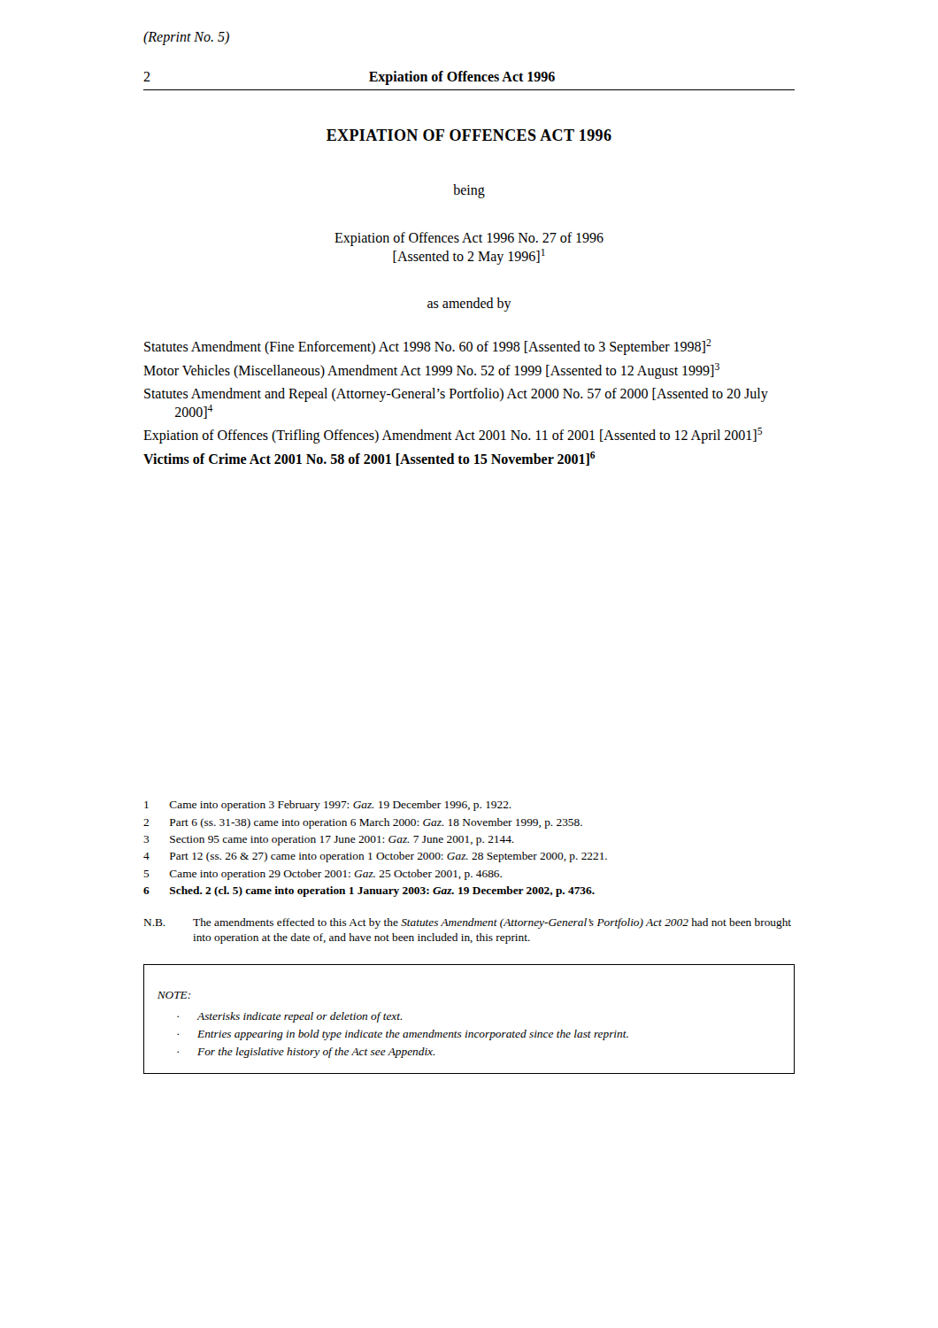(Reprint No. 5)
2 Expiation of Offences Act 1996
EXPIATION OF OFFENCES ACT 1996
being
Expiation of Offences Act 1996 No. 27 of 1996
[Assented to 2 May 1996]1
as amended by
Statutes Amendment (Fine Enforcement) Act 1998 No. 60 of 1998 [Assented to 3 September 1998]2
Motor Vehicles (Miscellaneous) Amendment Act 1999 No. 52 of 1999 [Assented to 12 August 1999]3
Statutes Amendment and Repeal (Attorney-General’s Portfolio) Act 2000 No. 57 of 2000 [Assented to 20 July 2000]4
Expiation of Offences (Trifling Offences) Amendment Act 2001 No. 11 of 2001 [Assented to 12 April 2001]5
Victims of Crime Act 2001 No. 58 of 2001 [Assented to 15 November 2001]6
1 Came into operation 3 February 1997: Gaz. 19 December 1996, p. 1922.
2 Part 6 (ss. 31-38) came into operation 6 March 2000: Gaz. 18 November 1999, p. 2358.
3 Section 95 came into operation 17 June 2001: Gaz. 7 June 2001, p. 2144.
4 Part 12 (ss. 26 & 27) came into operation 1 October 2000: Gaz. 28 September 2000, p. 2221.
5 Came into operation 29 October 2001: Gaz. 25 October 2001, p. 4686.
6 Sched. 2 (cl. 5) came into operation 1 January 2003: Gaz. 19 December 2002, p. 4736.
N.B. The amendments effected to this Act by the Statutes Amendment (Attorney-General’s Portfolio) Act 2002 had not been brought into operation at the date of, and have not been included in, this reprint.
NOTE:
·Asterisks indicate repeal or deletion of text.
·Entries appearing in bold type indicate the amendments incorporated since the last reprint.
·For the legislative history of the Act see Appendix.